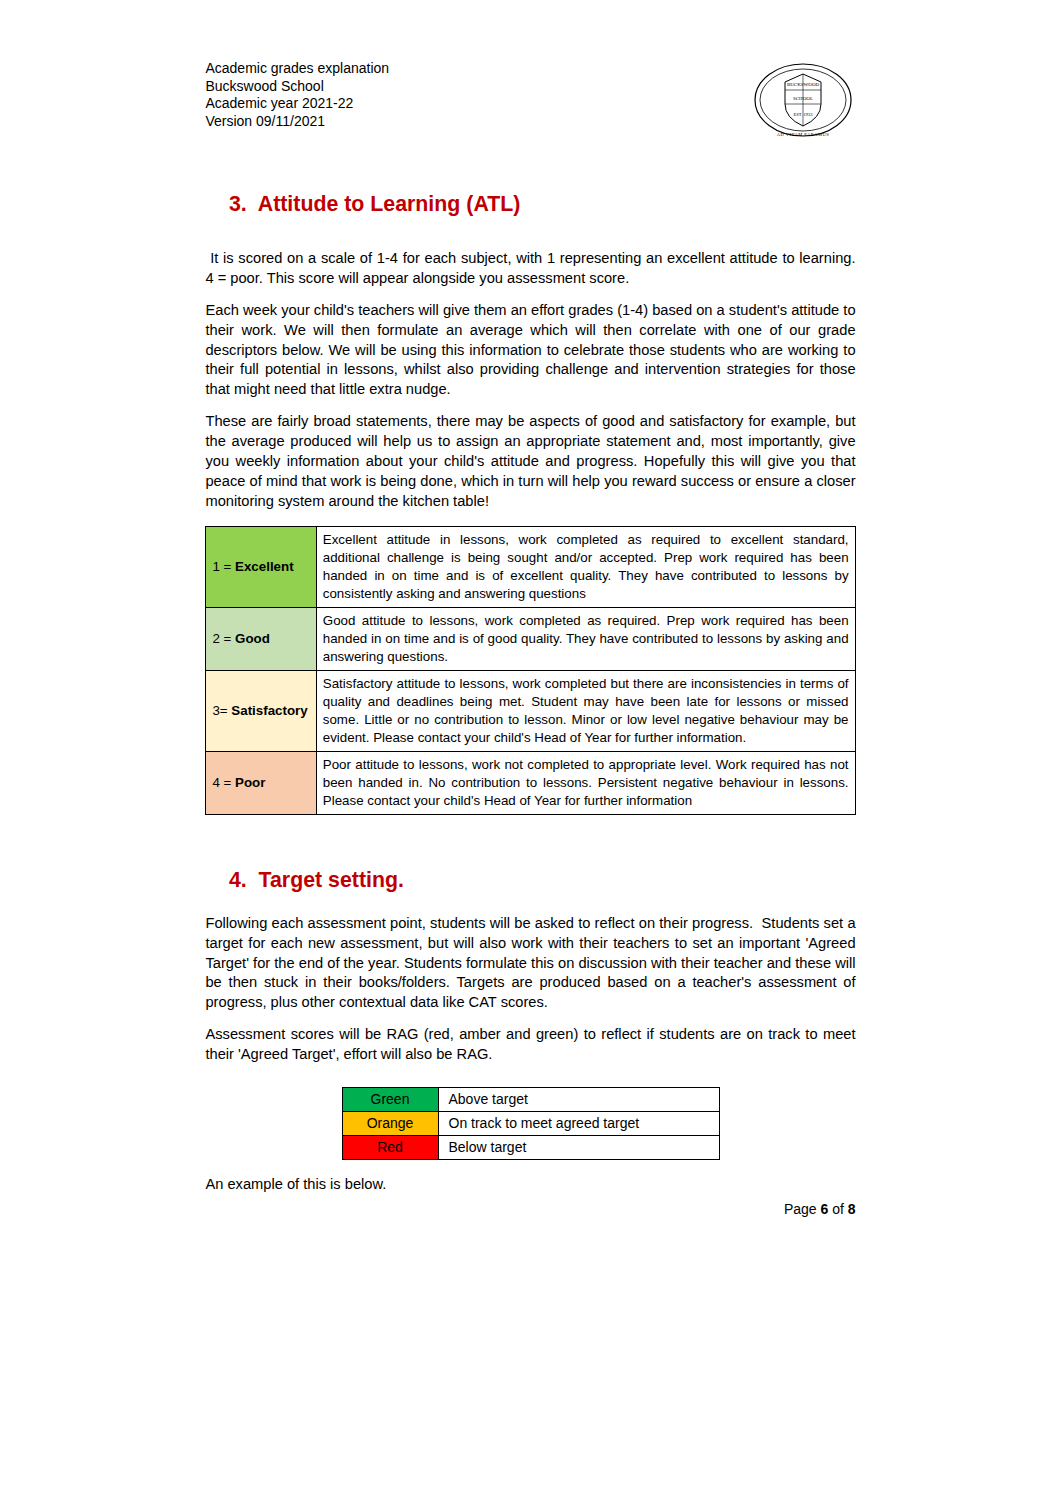Academic grades explanation
Buckswood School
Academic year 2021-22
Version 09/11/2021
BUCKSWOOD SCHOOL EST. 1933 AD VITAM PARAMUS
3. Attitude to Learning (ATL)
It is scored on a scale of 1-4 for each subject, with 1 representing an excellent attitude to learning. 4 = poor. This score will appear alongside you assessment score.
Each week your child's teachers will give them an effort grades (1-4) based on a student's attitude to their work. We will then formulate an average which will then correlate with one of our grade descriptors below. We will be using this information to celebrate those students who are working to their full potential in lessons, whilst also providing challenge and intervention strategies for those that might need that little extra nudge.
These are fairly broad statements, there may be aspects of good and satisfactory for example, but the average produced will help us to assign an appropriate statement and, most importantly, give you weekly information about your child's attitude and progress. Hopefully this will give you that peace of mind that work is being done, which in turn will help you reward success or ensure a closer monitoring system around the kitchen table!
| 1 = Excellent | Excellent attitude in lessons, work completed as required to excellent standard, additional challenge is being sought and/or accepted. Prep work required has been handed in on time and is of excellent quality. They have contributed to lessons by consistently asking and answering questions |
| 2 = Good | Good attitude to lessons, work completed as required. Prep work required has been handed in on time and is of good quality. They have contributed to lessons by asking and answering questions. |
| 3= Satisfactory | Satisfactory attitude to lessons, work completed but there are inconsistencies in terms of quality and deadlines being met. Student may have been late for lessons or missed some. Little or no contribution to lesson. Minor or low level negative behaviour may be evident. Please contact your child's Head of Year for further information. |
| 4 = Poor | Poor attitude to lessons, work not completed to appropriate level. Work required has not been handed in. No contribution to lessons. Persistent negative behaviour in lessons. Please contact your child's Head of Year for further information |
4. Target setting.
Following each assessment point, students will be asked to reflect on their progress. Students set a target for each new assessment, but will also work with their teachers to set an important 'Agreed Target' for the end of the year. Students formulate this on discussion with their teacher and these will be then stuck in their books/folders. Targets are produced based on a teacher's assessment of progress, plus other contextual data like CAT scores.
Assessment scores will be RAG (red, amber and green) to reflect if students are on track to meet their 'Agreed Target', effort will also be RAG.
| Green | Above target |
| Orange | On track to meet agreed target |
| Red | Below target |
An example of this is below.
Page 6 of 8